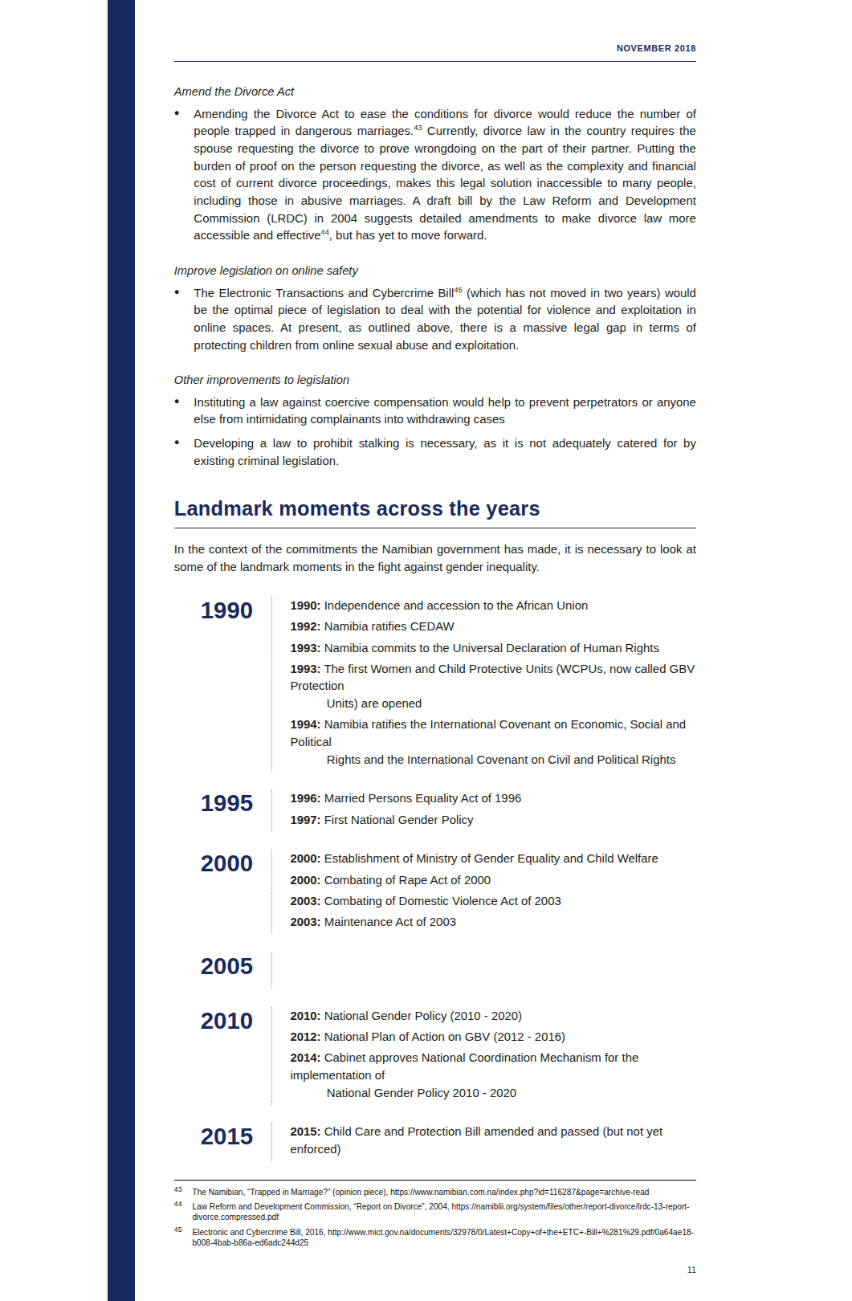NOVEMBER 2018
Amend the Divorce Act
Amending the Divorce Act to ease the conditions for divorce would reduce the number of people trapped in dangerous marriages.43 Currently, divorce law in the country requires the spouse requesting the divorce to prove wrongdoing on the part of their partner. Putting the burden of proof on the person requesting the divorce, as well as the complexity and financial cost of current divorce proceedings, makes this legal solution inaccessible to many people, including those in abusive marriages. A draft bill by the Law Reform and Development Commission (LRDC) in 2004 suggests detailed amendments to make divorce law more accessible and effective44, but has yet to move forward.
Improve legislation on online safety
The Electronic Transactions and Cybercrime Bill45 (which has not moved in two years) would be the optimal piece of legislation to deal with the potential for violence and exploitation in online spaces. At present, as outlined above, there is a massive legal gap in terms of protecting children from online sexual abuse and exploitation.
Other improvements to legislation
Instituting a law against coercive compensation would help to prevent perpetrators or anyone else from intimidating complainants into withdrawing cases
Developing a law to prohibit stalking is necessary, as it is not adequately catered for by existing criminal legislation.
Landmark moments across the years
In the context of the commitments the Namibian government has made, it is necessary to look at some of the landmark moments in the fight against gender inequality.
1990
1990: Independence and accession to the African Union
1992: Namibia ratifies CEDAW
1993: Namibia commits to the Universal Declaration of Human Rights
1993: The first Women and Child Protective Units (WCPUs, now called GBV Protection Units) are opened
1994: Namibia ratifies the International Covenant on Economic, Social and Political Rights and the International Covenant on Civil and Political Rights
1995
1996: Married Persons Equality Act of 1996
1997: First National Gender Policy
2000
2000: Establishment of Ministry of Gender Equality and Child Welfare
2000: Combating of Rape Act of 2000
2003: Combating of Domestic Violence Act of 2003
2003: Maintenance Act of 2003
2005
2010
2010: National Gender Policy (2010 - 2020)
2012: National Plan of Action on GBV (2012 - 2016)
2014: Cabinet approves National Coordination Mechanism for the implementation of National Gender Policy 2010 - 2020
2015
2015: Child Care and Protection Bill amended and passed (but not yet enforced)
The Namibian, “Trapped in Marriage?” (opinion piece), https://www.namibian.com.na/index.php?id=116287&page=archive-read
Law Reform and Development Commission, “Report on Divorce”, 2004, https://namiblii.org/system/files/other/report-divorce/lrdc-13-report-divorce.compressed.pdf
Electronic and Cybercrime Bill, 2016, http://www.mict.gov.na/documents/32978/0/Latest+Copy+of+the+ETC+-Bill+%281%29.pdf/0a64ae18-b008-4bab-b86a-ed6adc244d25
11